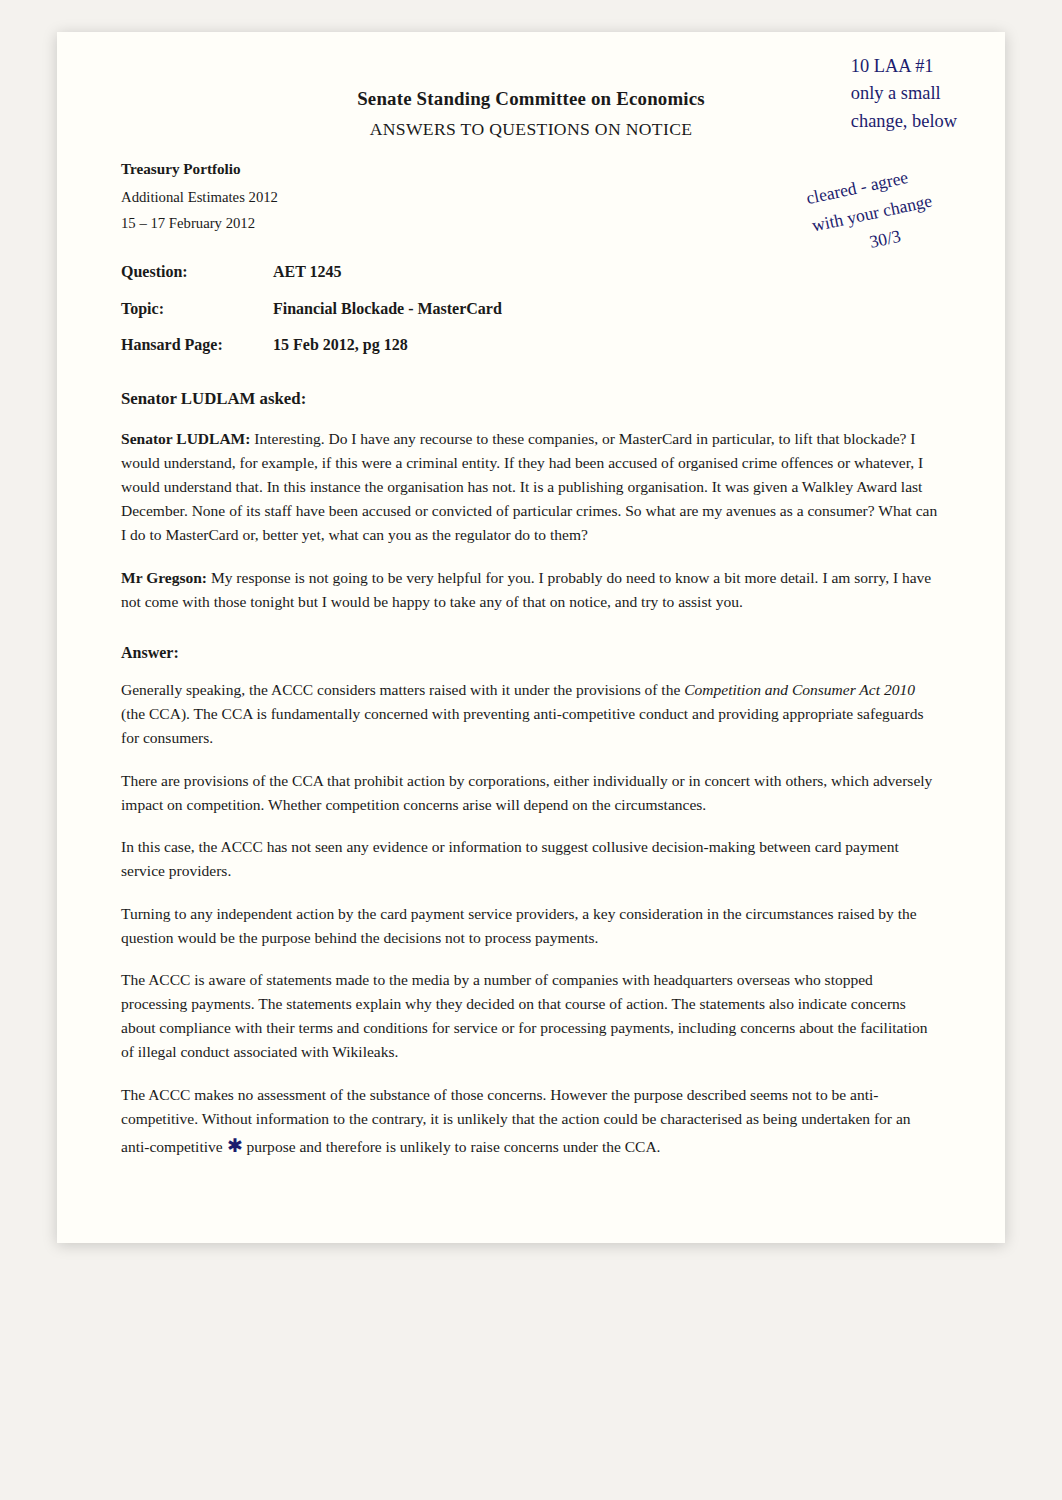10 LAA #1
only a small
change, below
cleared - agree
with your change
30/3
Senate Standing Committee on Economics
ANSWERS TO QUESTIONS ON NOTICE
Treasury Portfolio
Additional Estimates 2012
15 – 17 February 2012
Question:
AET 1245
Topic:
Financial Blockade - MasterCard
Hansard Page:
15 Feb 2012, pg 128
Senator LUDLAM asked:
Senator LUDLAM: Interesting. Do I have any recourse to these companies, or MasterCard in particular, to lift that blockade? I would understand, for example, if this were a criminal entity. If they had been accused of organised crime offences or whatever, I would understand that. In this instance the organisation has not. It is a publishing organisation. It was given a Walkley Award last December. None of its staff have been accused or convicted of particular crimes. So what are my avenues as a consumer? What can I do to MasterCard or, better yet, what can you as the regulator do to them?
Mr Gregson: My response is not going to be very helpful for you. I probably do need to know a bit more detail. I am sorry, I have not come with those tonight but I would be happy to take any of that on notice, and try to assist you.
Answer:
Generally speaking, the ACCC considers matters raised with it under the provisions of the Competition and Consumer Act 2010 (the CCA). The CCA is fundamentally concerned with preventing anti-competitive conduct and providing appropriate safeguards for consumers.
There are provisions of the CCA that prohibit action by corporations, either individually or in concert with others, which adversely impact on competition. Whether competition concerns arise will depend on the circumstances.
In this case, the ACCC has not seen any evidence or information to suggest collusive decision-making between card payment service providers.
Turning to any independent action by the card payment service providers, a key consideration in the circumstances raised by the question would be the purpose behind the decisions not to process payments.
The ACCC is aware of statements made to the media by a number of companies with headquarters overseas who stopped processing payments. The statements explain why they decided on that course of action. The statements also indicate concerns about compliance with their terms and conditions for service or for processing payments, including concerns about the facilitation of illegal conduct associated with Wikileaks.
The ACCC makes no assessment of the substance of those concerns. However the purpose described seems not to be anti-competitive. Without information to the contrary, it is unlikely that the action could be characterised as being undertaken for an anti-competitive ✱ purpose and therefore is unlikely to raise concerns under the CCA.